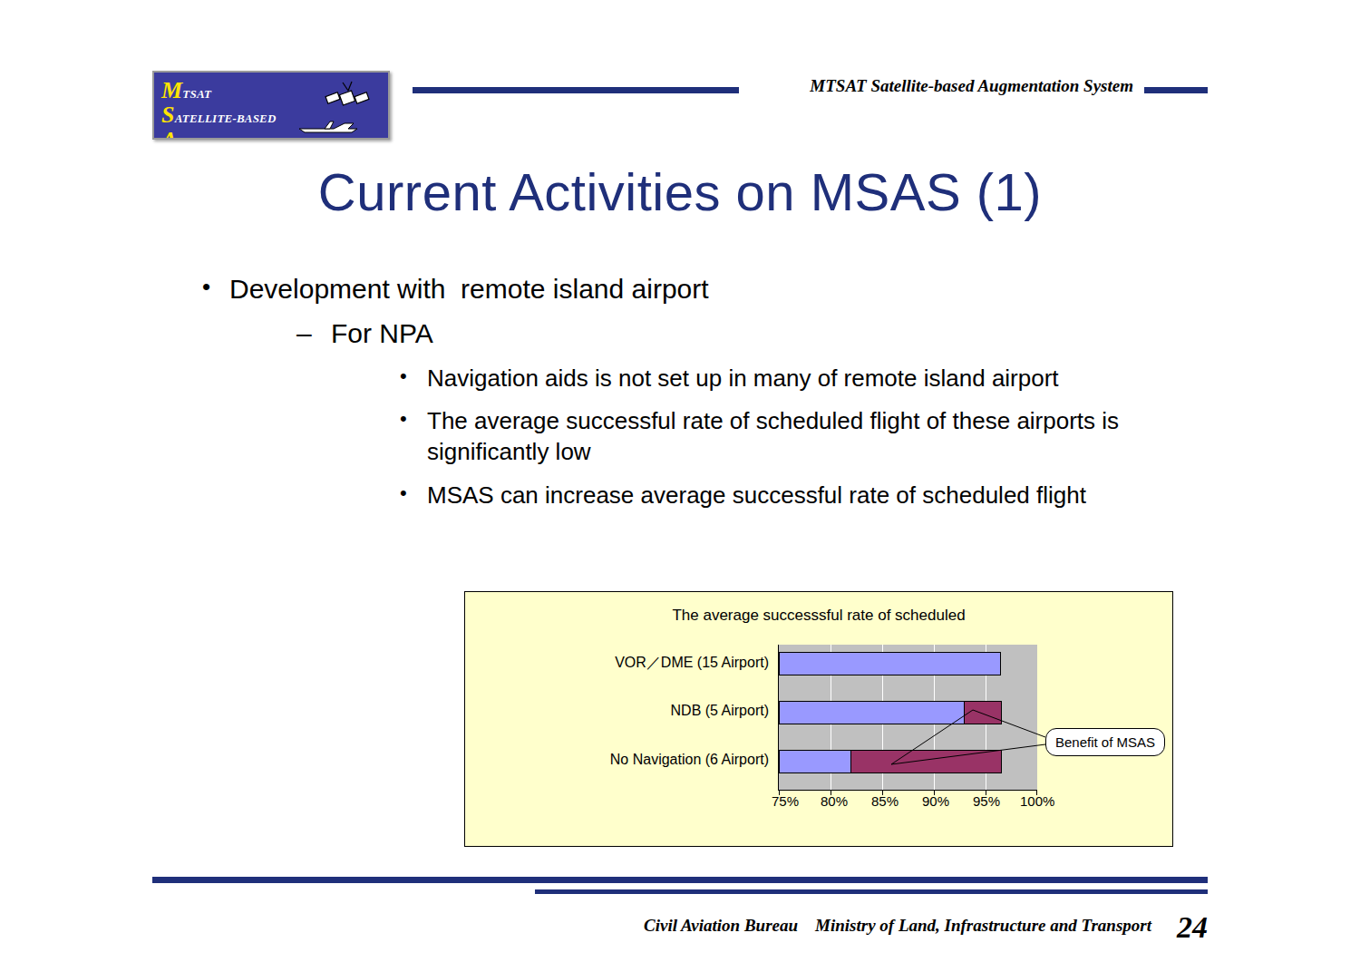MTSAT SATELLITE-BASED AUGMENTATION SYSTEM
MTSAT Satellite-based Augmentation System
Current Activities on MSAS (1)
•Development with remote island airport
–For NPA
•Navigation aids is not set up in many of remote island airport
•The average successful rate of scheduled flight of these airports is significantly low
•MSAS can increase average successful rate of scheduled flight
The average successsful rate of scheduled
VOR／DME (15 Airport)
NDB (5 Airport)
No Navigation (6 Airport)
75% 80% 85% 90% 95% 100%
Benefit of MSAS
Civil Aviation Bureau Ministry of Land, Infrastructure and Transport
24